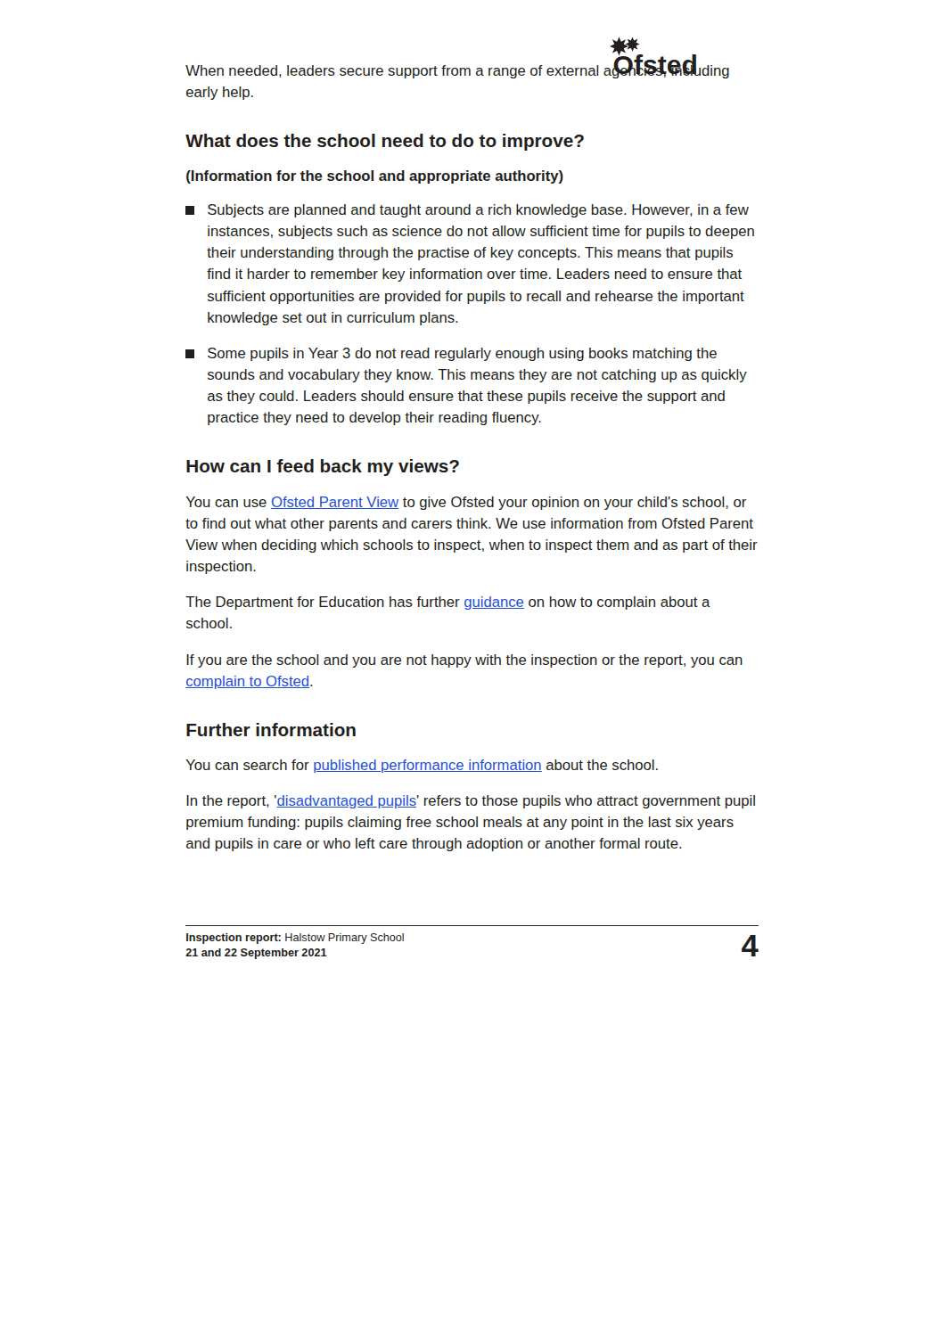Ofsted
When needed, leaders secure support from a range of external agencies, including early help.
What does the school need to do to improve?
(Information for the school and appropriate authority)
Subjects are planned and taught around a rich knowledge base. However, in a few instances, subjects such as science do not allow sufficient time for pupils to deepen their understanding through the practise of key concepts. This means that pupils find it harder to remember key information over time. Leaders need to ensure that sufficient opportunities are provided for pupils to recall and rehearse the important knowledge set out in curriculum plans.
Some pupils in Year 3 do not read regularly enough using books matching the sounds and vocabulary they know. This means they are not catching up as quickly as they could. Leaders should ensure that these pupils receive the support and practice they need to develop their reading fluency.
How can I feed back my views?
You can use Ofsted Parent View to give Ofsted your opinion on your child's school, or to find out what other parents and carers think. We use information from Ofsted Parent View when deciding which schools to inspect, when to inspect them and as part of their inspection.
The Department for Education has further guidance on how to complain about a school.
If you are the school and you are not happy with the inspection or the report, you can complain to Ofsted.
Further information
You can search for published performance information about the school.
In the report, 'disadvantaged pupils' refers to those pupils who attract government pupil premium funding: pupils claiming free school meals at any point in the last six years and pupils in care or who left care through adoption or another formal route.
Inspection report: Halstow Primary School
21 and 22 September 2021
4